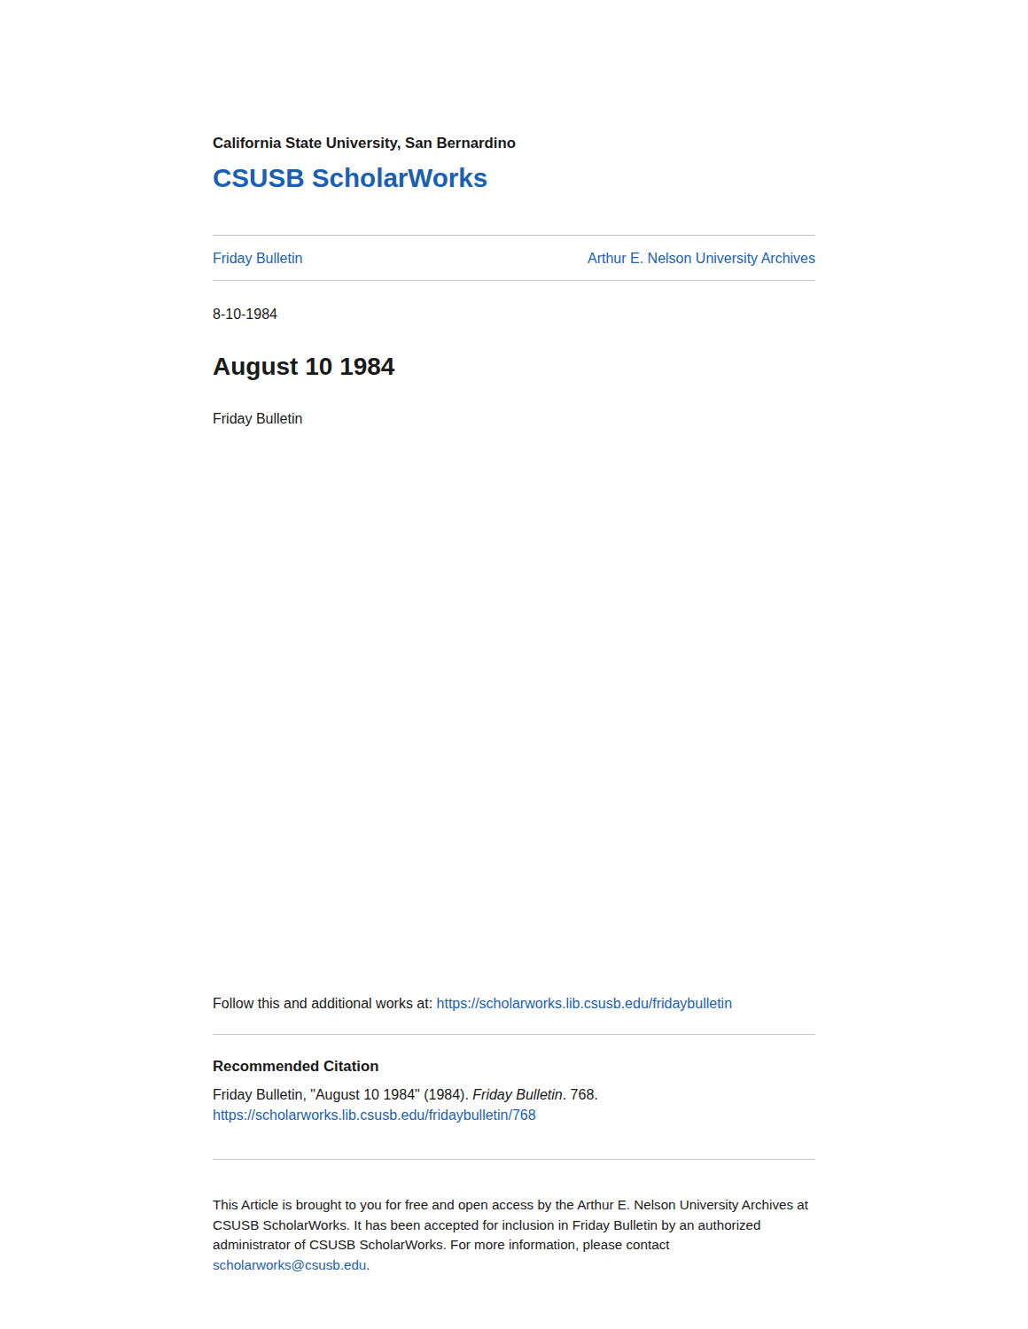California State University, San Bernardino
CSUSB ScholarWorks
Friday Bulletin Arthur E. Nelson University Archives
8-10-1984
August 10 1984
Friday Bulletin
Follow this and additional works at: https://scholarworks.lib.csusb.edu/fridaybulletin
Recommended Citation
Friday Bulletin, "August 10 1984" (1984). Friday Bulletin. 768.
https://scholarworks.lib.csusb.edu/fridaybulletin/768
This Article is brought to you for free and open access by the Arthur E. Nelson University Archives at CSUSB ScholarWorks. It has been accepted for inclusion in Friday Bulletin by an authorized administrator of CSUSB ScholarWorks. For more information, please contact scholarworks@csusb.edu.